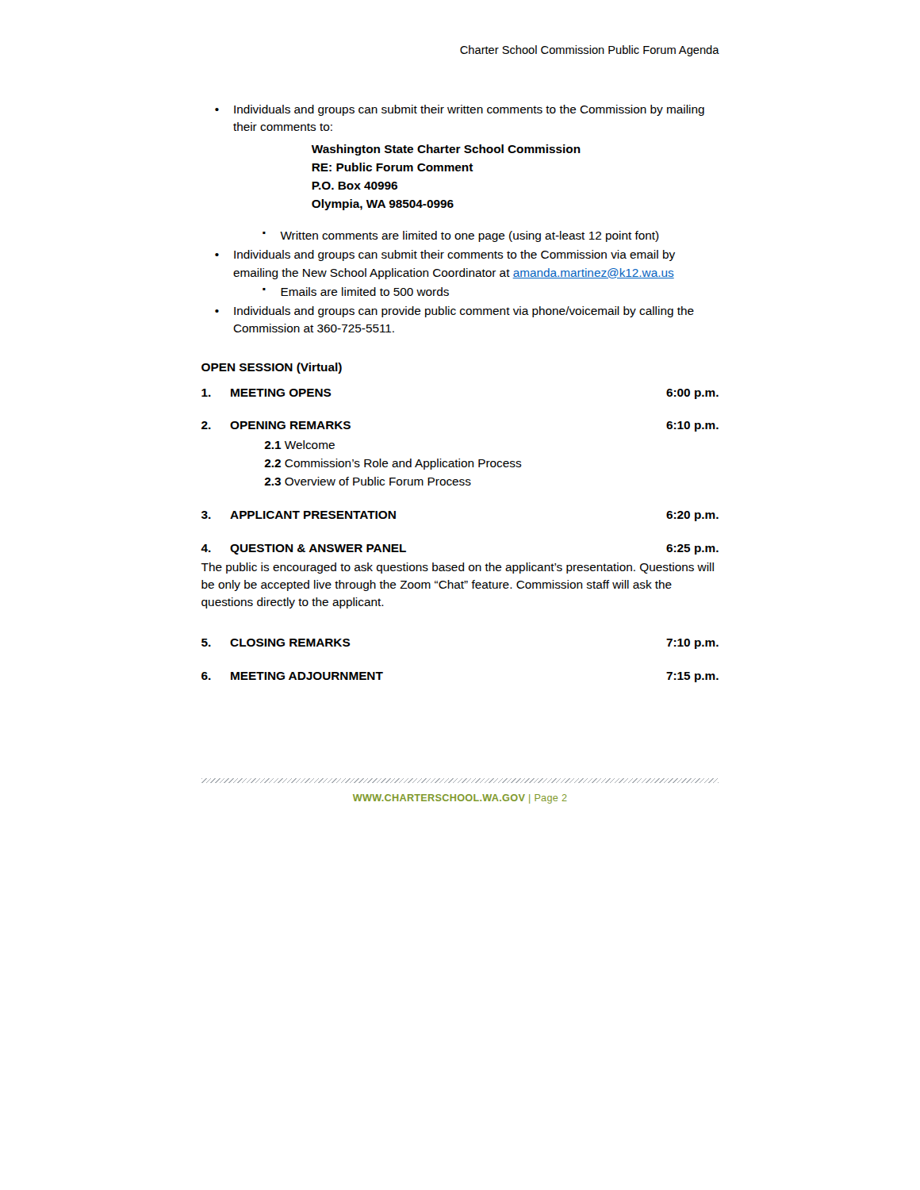Charter School Commission Public Forum Agenda
Individuals and groups can submit their written comments to the Commission by mailing their comments to:
Washington State Charter School Commission
RE: Public Forum Comment
P.O. Box 40996
Olympia, WA 98504-0996
Written comments are limited to one page (using at-least 12 point font)
Individuals and groups can submit their comments to the Commission via email by emailing the New School Application Coordinator at amanda.martinez@k12.wa.us
Emails are limited to 500 words
Individuals and groups can provide public comment via phone/voicemail by calling the Commission at 360-725-5511.
OPEN SESSION (Virtual)
| 1. | MEETING OPENS | 6:00 p.m. |
| 2. | OPENING REMARKS | 6:10 p.m. |
| | 2.1 Welcome 2.2 Commission’s Role and Application Process 2.3 Overview of Public Forum Process |
| 3. | APPLICANT PRESENTATION | 6:20 p.m. |
| 4. | QUESTION & ANSWER PANEL | 6:25 p.m. |
The public is encouraged to ask questions based on the applicant’s presentation. Questions will be only be accepted live through the Zoom “Chat” feature. Commission staff will ask the questions directly to the applicant.
| 5. | CLOSING REMARKS | 7:10 p.m. |
| 6. | MEETING ADJOURNMENT | 7:15 p.m. |
WWW.CHARTERSCHOOL.WA.GOV | Page 2